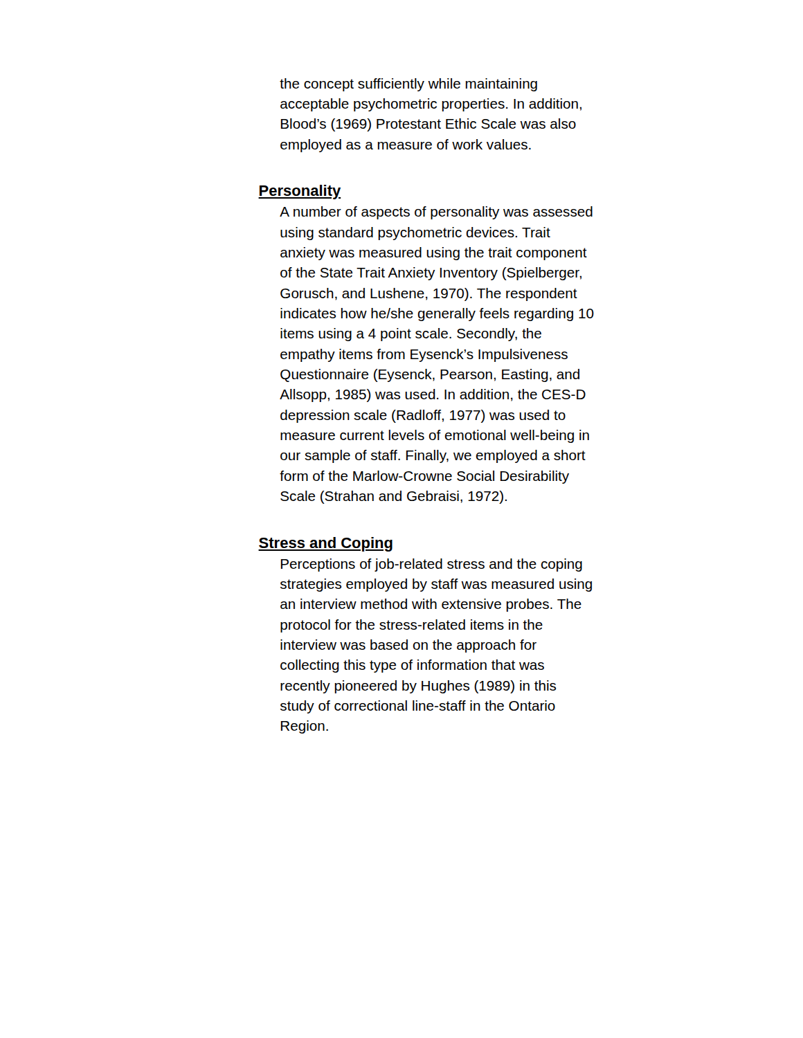the concept sufficiently while maintaining acceptable psychometric properties. In addition, Blood’s (1969) Protestant Ethic Scale was also employed as a measure of work values.
Personality
A number of aspects of personality was assessed using standard psychometric devices. Trait anxiety was measured using the trait component of the State Trait Anxiety Inventory (Spielberger, Gorusch, and Lushene, 1970). The respondent indicates how he/she generally feels regarding 10 items using a 4 point scale. Secondly, the empathy items from Eysenck’s Impulsiveness Questionnaire (Eysenck, Pearson, Easting, and Allsopp, 1985) was used. In addition, the CES-D depression scale (Radloff, 1977) was used to measure current levels of emotional well-being in our sample of staff. Finally, we employed a short form of the Marlow-Crowne Social Desirability Scale (Strahan and Gebraisi, 1972).
Stress and Coping
Perceptions of job-related stress and the coping strategies employed by staff was measured using an interview method with extensive probes. The protocol for the stress-related items in the interview was based on the approach for collecting this type of information that was recently pioneered by Hughes (1989) in this study of correctional line-staff in the Ontario Region.